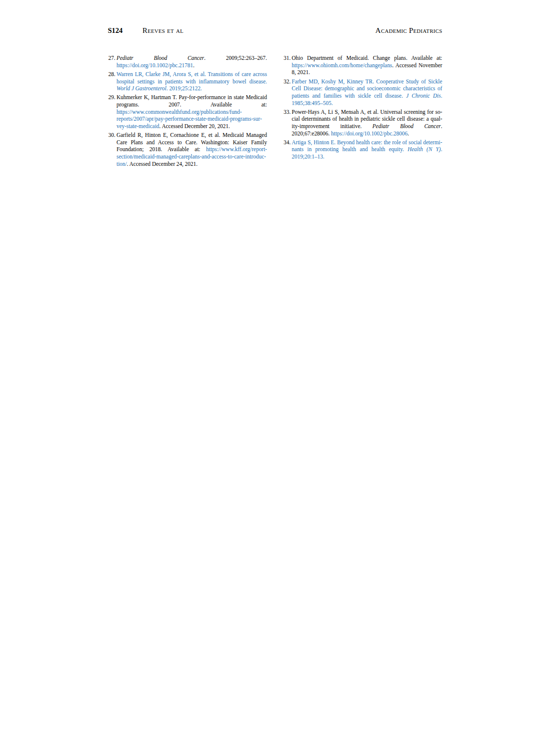S124 Reeves et al
Academic Pediatrics
27 Pediatr Blood Cancer. 2009;52:263–267. https://doi.org/10.1002/pbc.21781.
28 Warren LR, Clarke JM, Arora S, et al. Transitions of care across hospital settings in patients with inflammatory bowel disease. World J Gastroenterol. 2019;25:2122.
29 Kuhmerker K, Hartman T. Pay-for-performance in state Medicaid programs. 2007. Available at: https://www.commonwealthfund.org/publications/fund-reports/2007/apr/pay-performance-state-medicaid-programs-survey-state-medicaid. Accessed December 20, 2021.
30 Garfield R, Hinton E, Cornachione E, et al. Medicaid Managed Care Plans and Access to Care. Washington: Kaiser Family Foundation; 2018. Available at: https://www.kff.org/report-section/medicaid-managed-careplans-and-access-to-care-introduction/. Accessed December 24, 2021.
31 Ohio Department of Medicaid. Change plans. Available at: https://www.ohiomh.com/home/changeplans. Accessed November 8, 2021.
32 Farber MD, Koshy M, Kinney TR. Cooperative Study of Sickle Cell Disease: demographic and socioeconomic characteristics of patients and families with sickle cell disease. J Chronic Dis. 1985;38:495–505.
33 Power-Hays A, Li S, Mensah A, et al. Universal screening for social determinants of health in pediatric sickle cell disease: a quality-improvement initiative. Pediatr Blood Cancer. 2020;67:e28006. https://doi.org/10.1002/pbc.28006.
34 Artiga S, Hinton E. Beyond health care: the role of social determinants in promoting health and health equity. Health (N Y). 2019;20:1–13.